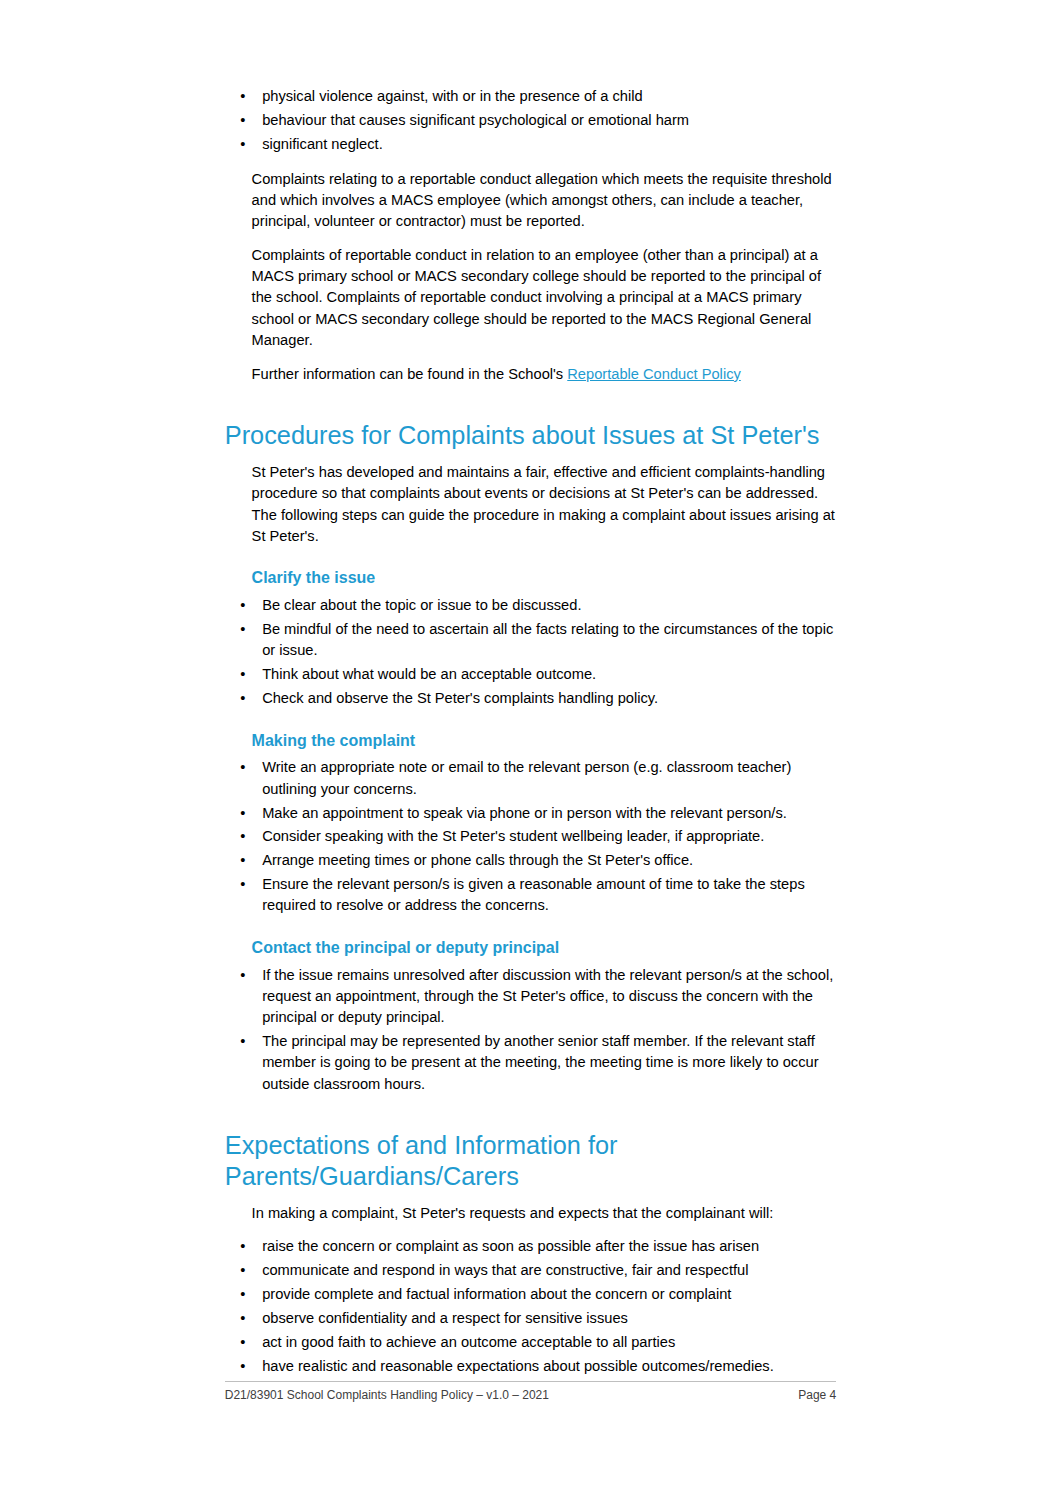physical violence against, with or in the presence of a child
behaviour that causes significant psychological or emotional harm
significant neglect.
Complaints relating to a reportable conduct allegation which meets the requisite threshold and which involves a MACS employee (which amongst others, can include a teacher, principal, volunteer or contractor) must be reported.
Complaints of reportable conduct in relation to an employee (other than a principal) at a MACS primary school or MACS secondary college should be reported to the principal of the school. Complaints of reportable conduct involving a principal at a MACS primary school or MACS secondary college should be reported to the MACS Regional General Manager.
Further information can be found in the School's Reportable Conduct Policy
Procedures for Complaints about Issues at St Peter's
St Peter's has developed and maintains a fair, effective and efficient complaints-handling procedure so that complaints about events or decisions at St Peter's can be addressed. The following steps can guide the procedure in making a complaint about issues arising at St Peter's.
Clarify the issue
Be clear about the topic or issue to be discussed.
Be mindful of the need to ascertain all the facts relating to the circumstances of the topic or issue.
Think about what would be an acceptable outcome.
Check and observe the St Peter's complaints handling policy.
Making the complaint
Write an appropriate note or email to the relevant person (e.g. classroom teacher) outlining your concerns.
Make an appointment to speak via phone or in person with the relevant person/s.
Consider speaking with the St Peter's student wellbeing leader, if appropriate.
Arrange meeting times or phone calls through the St Peter's office.
Ensure the relevant person/s is given a reasonable amount of time to take the steps required to resolve or address the concerns.
Contact the principal or deputy principal
If the issue remains unresolved after discussion with the relevant person/s at the school, request an appointment, through the St Peter's office, to discuss the concern with the principal or deputy principal.
The principal may be represented by another senior staff member. If the relevant staff member is going to be present at the meeting, the meeting time is more likely to occur outside classroom hours.
Expectations of and Information for Parents/Guardians/Carers
In making a complaint, St Peter's requests and expects that the complainant will:
raise the concern or complaint as soon as possible after the issue has arisen
communicate and respond in ways that are constructive, fair and respectful
provide complete and factual information about the concern or complaint
observe confidentiality and a respect for sensitive issues
act in good faith to achieve an outcome acceptable to all parties
have realistic and reasonable expectations about possible outcomes/remedies.
D21/83901 School Complaints Handling Policy – v1.0 – 2021
Page 4